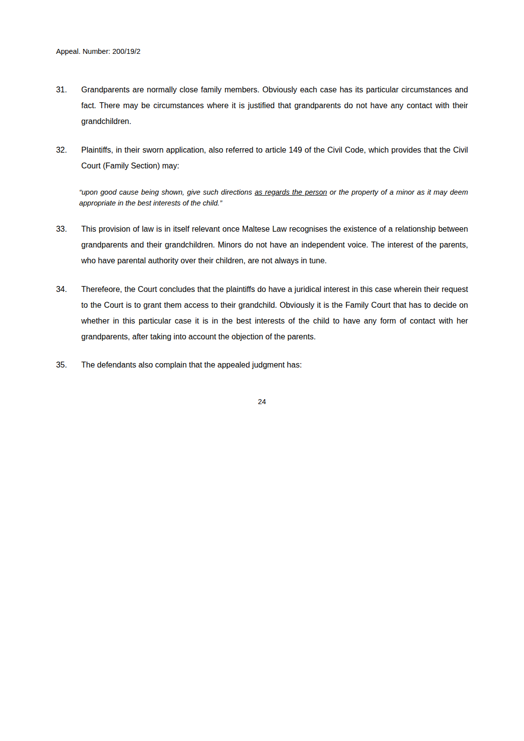Appeal. Number: 200/19/2
31.
Grandparents are normally close family members. Obviously each case has its particular circumstances and fact. There may be circumstances where it is justified that grandparents do not have any contact with their grandchildren.
32.
Plaintiffs, in their sworn application, also referred to article 149 of the Civil Code, which provides that the Civil Court (Family Section) may:
“upon good cause being shown, give such directions as regards the person or the property of a minor as it may deem appropriate in the best interests of the child.”
33.
This provision of law is in itself relevant once Maltese Law recognises the existence of a relationship between grandparents and their grandchildren. Minors do not have an independent voice. The interest of the parents, who have parental authority over their children, are not always in tune.
34.
Therefeore, the Court concludes that the plaintiffs do have a juridical interest in this case wherein their request to the Court is to grant them access to their grandchild. Obviously it is the Family Court that has to decide on whether in this particular case it is in the best interests of the child to have any form of contact with her grandparents, after taking into account the objection of the parents.
35.
The defendants also complain that the appealed judgment has:
24